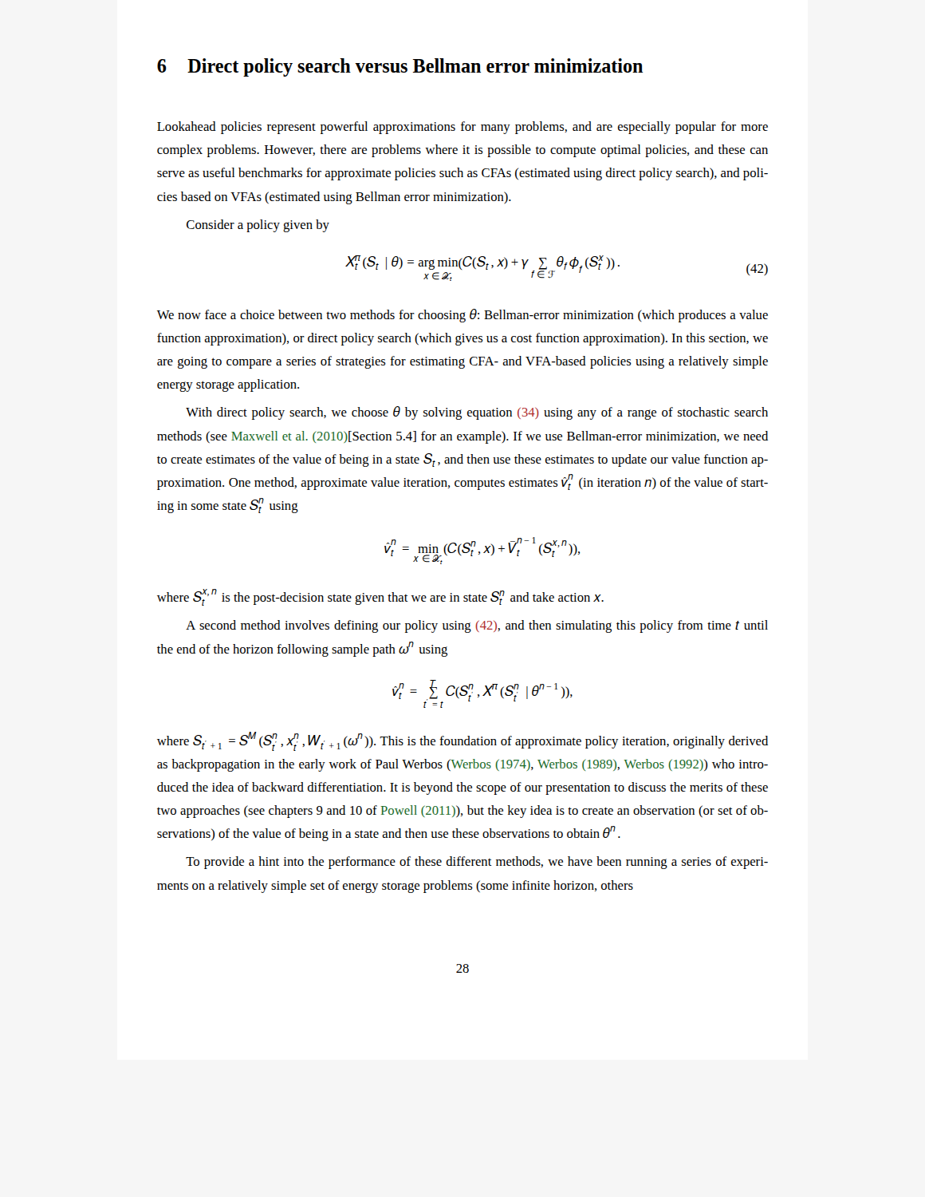6 Direct policy search versus Bellman error minimization
Lookahead policies represent powerful approximations for many problems, and are especially popular for more complex problems. However, there are problems where it is possible to compute optimal policies, and these can serve as useful benchmarks for approximate policies such as CFAs (estimated using direct policy search), and policies based on VFAs (estimated using Bellman error minimization).
Consider a policy given by
Xtπ (St|θ) = arg min x∈𝒳t ( C(St,x) + γ ∑ f∈ℱ θf ϕf (Stx) ) . (42)
We now face a choice between two methods for choosing θ: Bellman-error minimization (which produces a value function approximation), or direct policy search (which gives us a cost function approximation). In this section, we are going to compare a series of strategies for estimating CFA- and VFA-based policies using a relatively simple energy storage application.
With direct policy search, we choose θ by solving equation (34) using any of a range of stochastic search methods (see Maxwell et al. (2010)[Section 5.4] for an example). If we use Bellman-error minimization, we need to create estimates of the value of being in a state St, and then use these estimates to update our value function approximation. One method, approximate value iteration, computes estimates v̂tn (in iteration n) of the value of starting in some state Stn using
v̂tn = min x∈𝒳t ( C(Stn,x) + V¯tn−1 (Stx,n) ) ,
where Stx,n is the post-decision state given that we are in state Stn and take action x.
A second method involves defining our policy using (42), and then simulating this policy from time t until the end of the horizon following sample path ωn using
v̂tn = ∑ t′=t T C( St′n , Xπ ( St′n | θn−1 ) ) ,
where St′+1=SM(St′n,xt′n,Wt′+1(ωn)). This is the foundation of approximate policy iteration, originally derived as backpropagation in the early work of Paul Werbos (Werbos (1974), Werbos (1989), Werbos (1992)) who introduced the idea of backward differentiation. It is beyond the scope of our presentation to discuss the merits of these two approaches (see chapters 9 and 10 of Powell (2011)), but the key idea is to create an observation (or set of observations) of the value of being in a state and then use these observations to obtain θn.
To provide a hint into the performance of these different methods, we have been running a series of experiments on a relatively simple set of energy storage problems (some infinite horizon, others
28